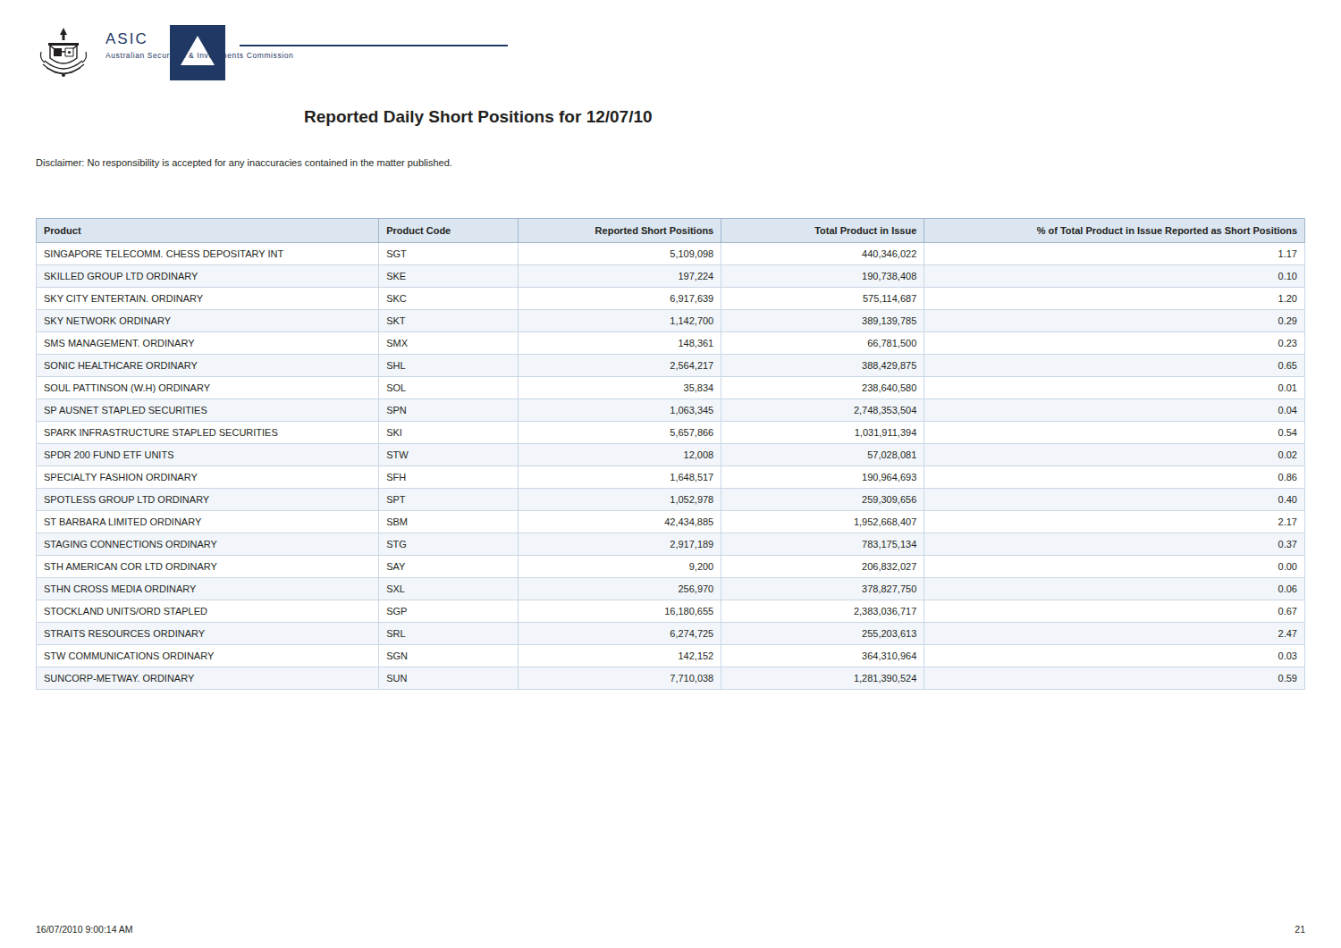ASIC
Australian Securities & Investments Commission
Reported Daily Short Positions for 12/07/10
Disclaimer: No responsibility is accepted for any inaccuracies contained in the matter published.
| Product | Product Code | Reported Short Positions | Total Product in Issue | % of Total Product in Issue Reported as Short Positions |
| --- | --- | --- | --- | --- |
| SINGAPORE TELECOMM. CHESS DEPOSITARY INT | SGT | 5,109,098 | 440,346,022 | 1.17 |
| SKILLED GROUP LTD ORDINARY | SKE | 197,224 | 190,738,408 | 0.10 |
| SKY CITY ENTERTAIN. ORDINARY | SKC | 6,917,639 | 575,114,687 | 1.20 |
| SKY NETWORK ORDINARY | SKT | 1,142,700 | 389,139,785 | 0.29 |
| SMS MANAGEMENT. ORDINARY | SMX | 148,361 | 66,781,500 | 0.23 |
| SONIC HEALTHCARE ORDINARY | SHL | 2,564,217 | 388,429,875 | 0.65 |
| SOUL PATTINSON (W.H) ORDINARY | SOL | 35,834 | 238,640,580 | 0.01 |
| SP AUSNET STAPLED SECURITIES | SPN | 1,063,345 | 2,748,353,504 | 0.04 |
| SPARK INFRASTRUCTURE STAPLED SECURITIES | SKI | 5,657,866 | 1,031,911,394 | 0.54 |
| SPDR 200 FUND ETF UNITS | STW | 12,008 | 57,028,081 | 0.02 |
| SPECIALTY FASHION ORDINARY | SFH | 1,648,517 | 190,964,693 | 0.86 |
| SPOTLESS GROUP LTD ORDINARY | SPT | 1,052,978 | 259,309,656 | 0.40 |
| ST BARBARA LIMITED ORDINARY | SBM | 42,434,885 | 1,952,668,407 | 2.17 |
| STAGING CONNECTIONS ORDINARY | STG | 2,917,189 | 783,175,134 | 0.37 |
| STH AMERICAN COR LTD ORDINARY | SAY | 9,200 | 206,832,027 | 0.00 |
| STHN CROSS MEDIA ORDINARY | SXL | 256,970 | 378,827,750 | 0.06 |
| STOCKLAND UNITS/ORD STAPLED | SGP | 16,180,655 | 2,383,036,717 | 0.67 |
| STRAITS RESOURCES ORDINARY | SRL | 6,274,725 | 255,203,613 | 2.47 |
| STW COMMUNICATIONS ORDINARY | SGN | 142,152 | 364,310,964 | 0.03 |
| SUNCORP-METWAY. ORDINARY | SUN | 7,710,038 | 1,281,390,524 | 0.59 |
16/07/2010 9:00:14 AM 21